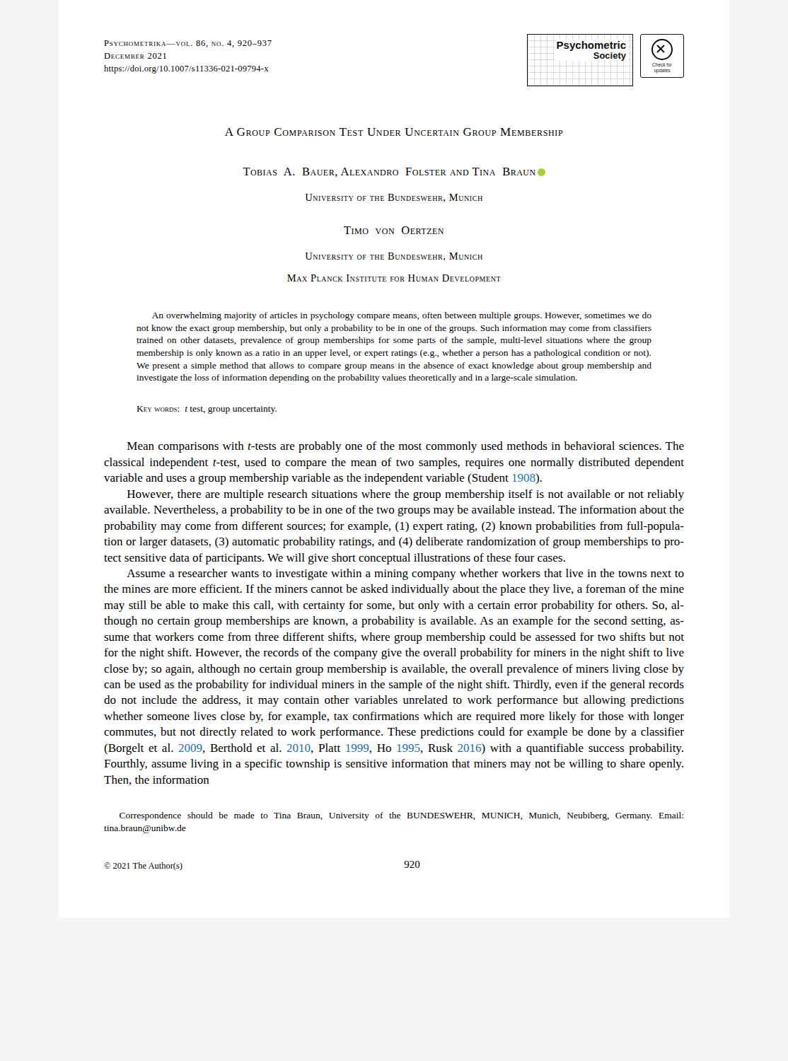Psychometrika—vol. 86, no. 4, 920–937
December 2021
https://doi.org/10.1007/s11336-021-09794-x
PsychometricSociety
Check for
updates
A Group Comparison Test Under Uncertain Group Membership
Tobias A. Bauer, Alexandro Folster and Tina Braun
University of the Bundeswehr, Munich
Timo von Oertzen
University of the Bundeswehr, Munich
Max Planck Institute for Human Development
An overwhelming majority of articles in psychology compare means, often between multiple groups. However, sometimes we do not know the exact group membership, but only a probability to be in one of the groups. Such information may come from classifiers trained on other datasets, prevalence of group memberships for some parts of the sample, multi-level situations where the group membership is only known as a ratio in an upper level, or expert ratings (e.g., whether a person has a pathological condition or not). We present a simple method that allows to compare group means in the absence of exact knowledge about group membership and investigate the loss of information depending on the probability values theoretically and in a large-scale simulation.
Key words: t test, group uncertainty.
Mean comparisons with t-tests are probably one of the most commonly used methods in behavioral sciences. The classical independent t-test, used to compare the mean of two samples, requires one normally distributed dependent variable and uses a group membership variable as the independent variable (Student 1908).
However, there are multiple research situations where the group membership itself is not available or not reliably available. Nevertheless, a probability to be in one of the two groups may be available instead. The information about the probability may come from different sources; for example, (1) expert rating, (2) known probabilities from full-population or larger datasets, (3) automatic probability ratings, and (4) deliberate randomization of group memberships to protect sensitive data of participants. We will give short conceptual illustrations of these four cases.
Assume a researcher wants to investigate within a mining company whether workers that live in the towns next to the mines are more efficient. If the miners cannot be asked individually about the place they live, a foreman of the mine may still be able to make this call, with certainty for some, but only with a certain error probability for others. So, although no certain group memberships are known, a probability is available. As an example for the second setting, assume that workers come from three different shifts, where group membership could be assessed for two shifts but not for the night shift. However, the records of the company give the overall probability for miners in the night shift to live close by; so again, although no certain group membership is available, the overall prevalence of miners living close by can be used as the probability for individual miners in the sample of the night shift. Thirdly, even if the general records do not include the address, it may contain other variables unrelated to work performance but allowing predictions whether someone lives close by, for example, tax confirmations which are required more likely for those with longer commutes, but not directly related to work performance. These predictions could for example be done by a classifier (Borgelt et al. 2009, Berthold et al. 2010, Platt 1999, Ho 1995, Rusk 2016) with a quantifiable success probability. Fourthly, assume living in a specific township is sensitive information that miners may not be willing to share openly. Then, the information
Correspondence should be made to Tina Braun, University of the BUNDESWEHR, MUNICH, Munich, Neubiberg, Germany. Email: tina.braun@unibw.de
© 2021 The Author(s)
920